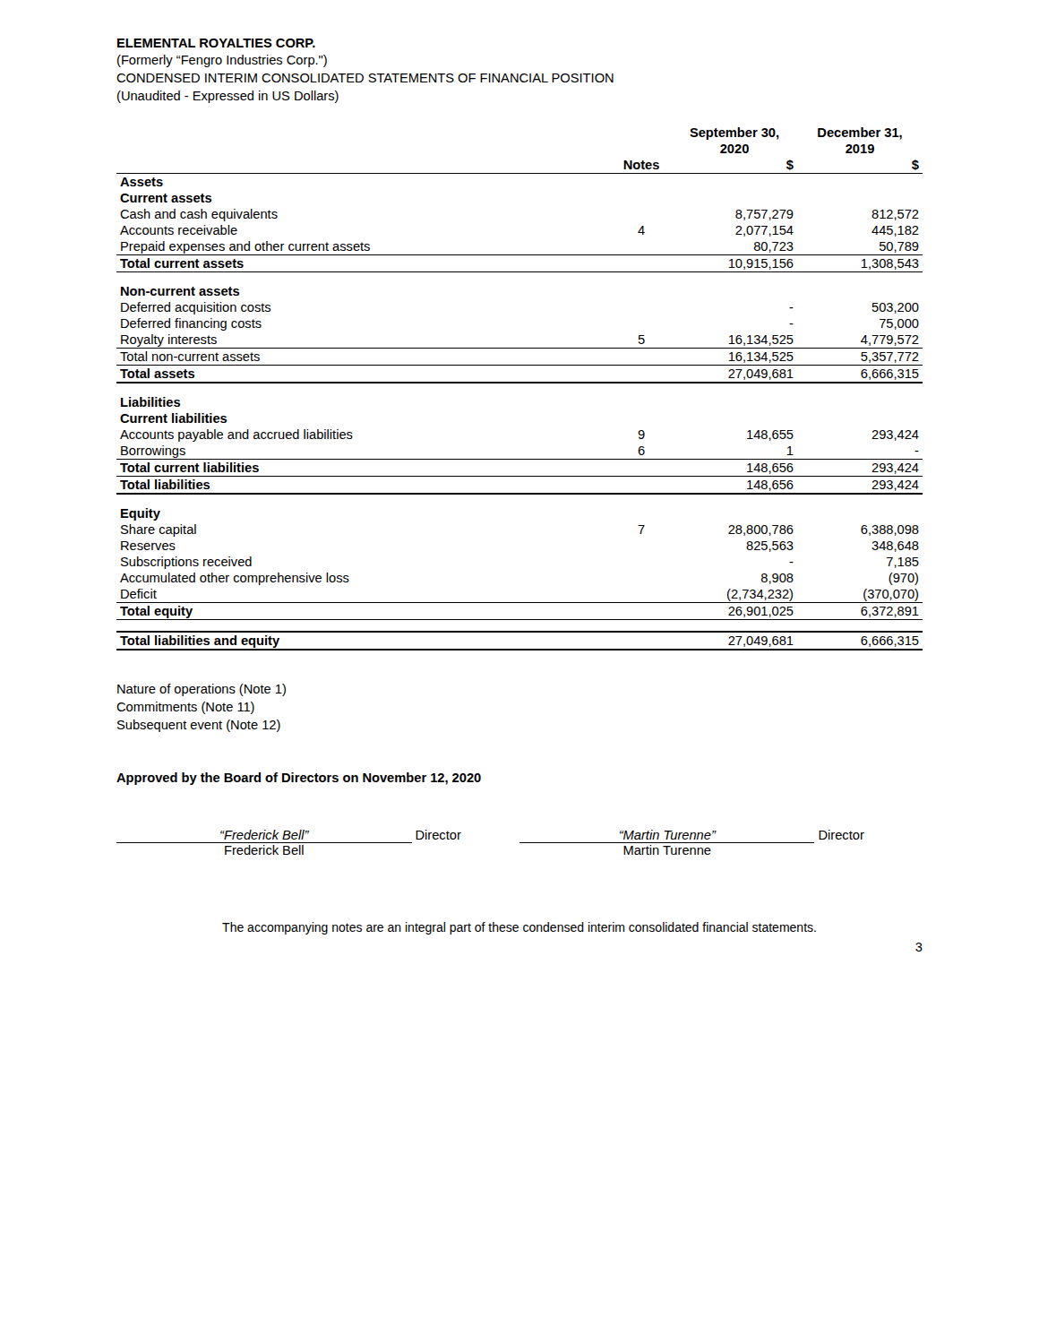ELEMENTAL ROYALTIES CORP.
(Formerly “Fengro Industries Corp.")
CONDENSED INTERIM CONSOLIDATED STATEMENTS OF FINANCIAL POSITION
(Unaudited - Expressed in US Dollars)
| | | September 30, | December 31, |
| --- | --- | --- | --- |
| | | 2020 | 2019 |
| | Notes | $ | $ |
| Assets | | | |
| Current assets | | | |
| Cash and cash equivalents | | 8,757,279 | 812,572 |
| Accounts receivable | 4 | 2,077,154 | 445,182 |
| Prepaid expenses and other current assets | | 80,723 | 50,789 |
| Total current assets | | 10,915,156 | 1,308,543 |
| Non-current assets | | | |
| Deferred acquisition costs | | - | 503,200 |
| Deferred financing costs | | - | 75,000 |
| Royalty interests | 5 | 16,134,525 | 4,779,572 |
| Total non-current assets | | 16,134,525 | 5,357,772 |
| Total assets | | 27,049,681 | 6,666,315 |
| Liabilities | | | |
| Current liabilities | | | |
| Accounts payable and accrued liabilities | 9 | 148,655 | 293,424 |
| Borrowings | 6 | 1 | - |
| Total current liabilities | | 148,656 | 293,424 |
| Total liabilities | | 148,656 | 293,424 |
| Equity | | | |
| Share capital | 7 | 28,800,786 | 6,388,098 |
| Reserves | | 825,563 | 348,648 |
| Subscriptions received | | - | 7,185 |
| Accumulated other comprehensive loss | | 8,908 | (970) |
| Deficit | | (2,734,232) | (370,070) |
| Total equity | | 26,901,025 | 6,372,891 |
| Total liabilities and equity | | 27,049,681 | 6,666,315 |
Nature of operations (Note 1)
Commitments (Note 11)
Subsequent event (Note 12)
Approved by the Board of Directors on November 12, 2020
| “Frederick Bell” | Director | “Martin Turenne” | Director |
| Frederick Bell | | Martin Turenne | |
The accompanying notes are an integral part of these condensed interim consolidated financial statements.
3